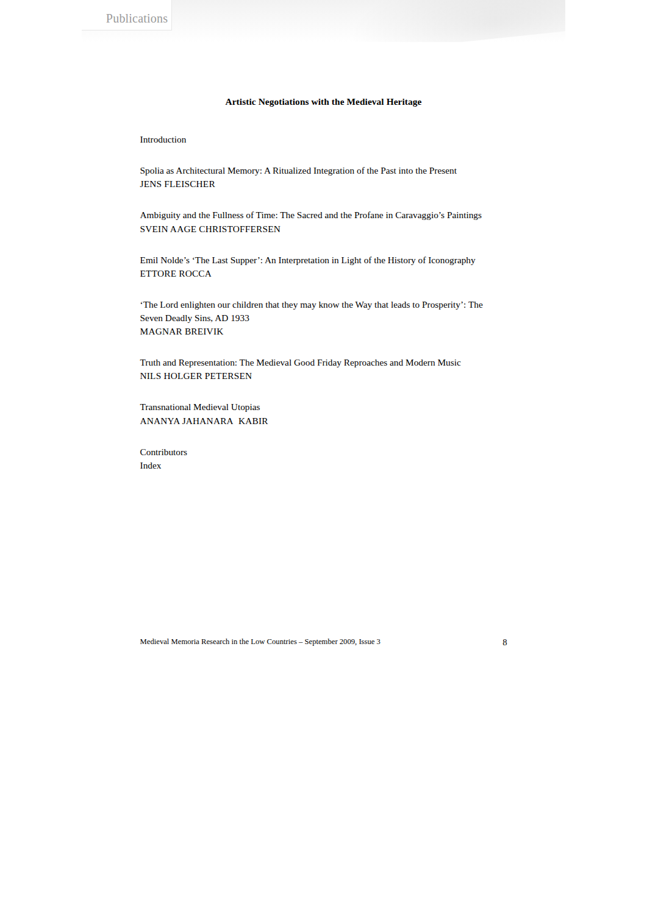Publications
Artistic Negotiations with the Medieval Heritage
Introduction
Spolia as Architectural Memory: A Ritualized Integration of the Past into the Present JENS FLEISCHER
Ambiguity and the Fullness of Time: The Sacred and the Profane in Caravaggio’s Paintings SVEIN AAGE CHRISTOFFERSEN
Emil Nolde’s ‘The Last Supper’: An Interpretation in Light of the History of Iconography ETTORE ROCCA
‘The Lord enlighten our children that they may know the Way that leads to Prosperity’: The Seven Deadly Sins, AD 1933 MAGNAR BREIVIK
Truth and Representation: The Medieval Good Friday Reproaches and Modern Music NILS HOLGER PETERSEN
Transnational Medieval Utopias ANANYA JAHANARA KABIR
Contributors
Index
Medieval Memoria Research in the Low Countries – September 2009, Issue 3
8